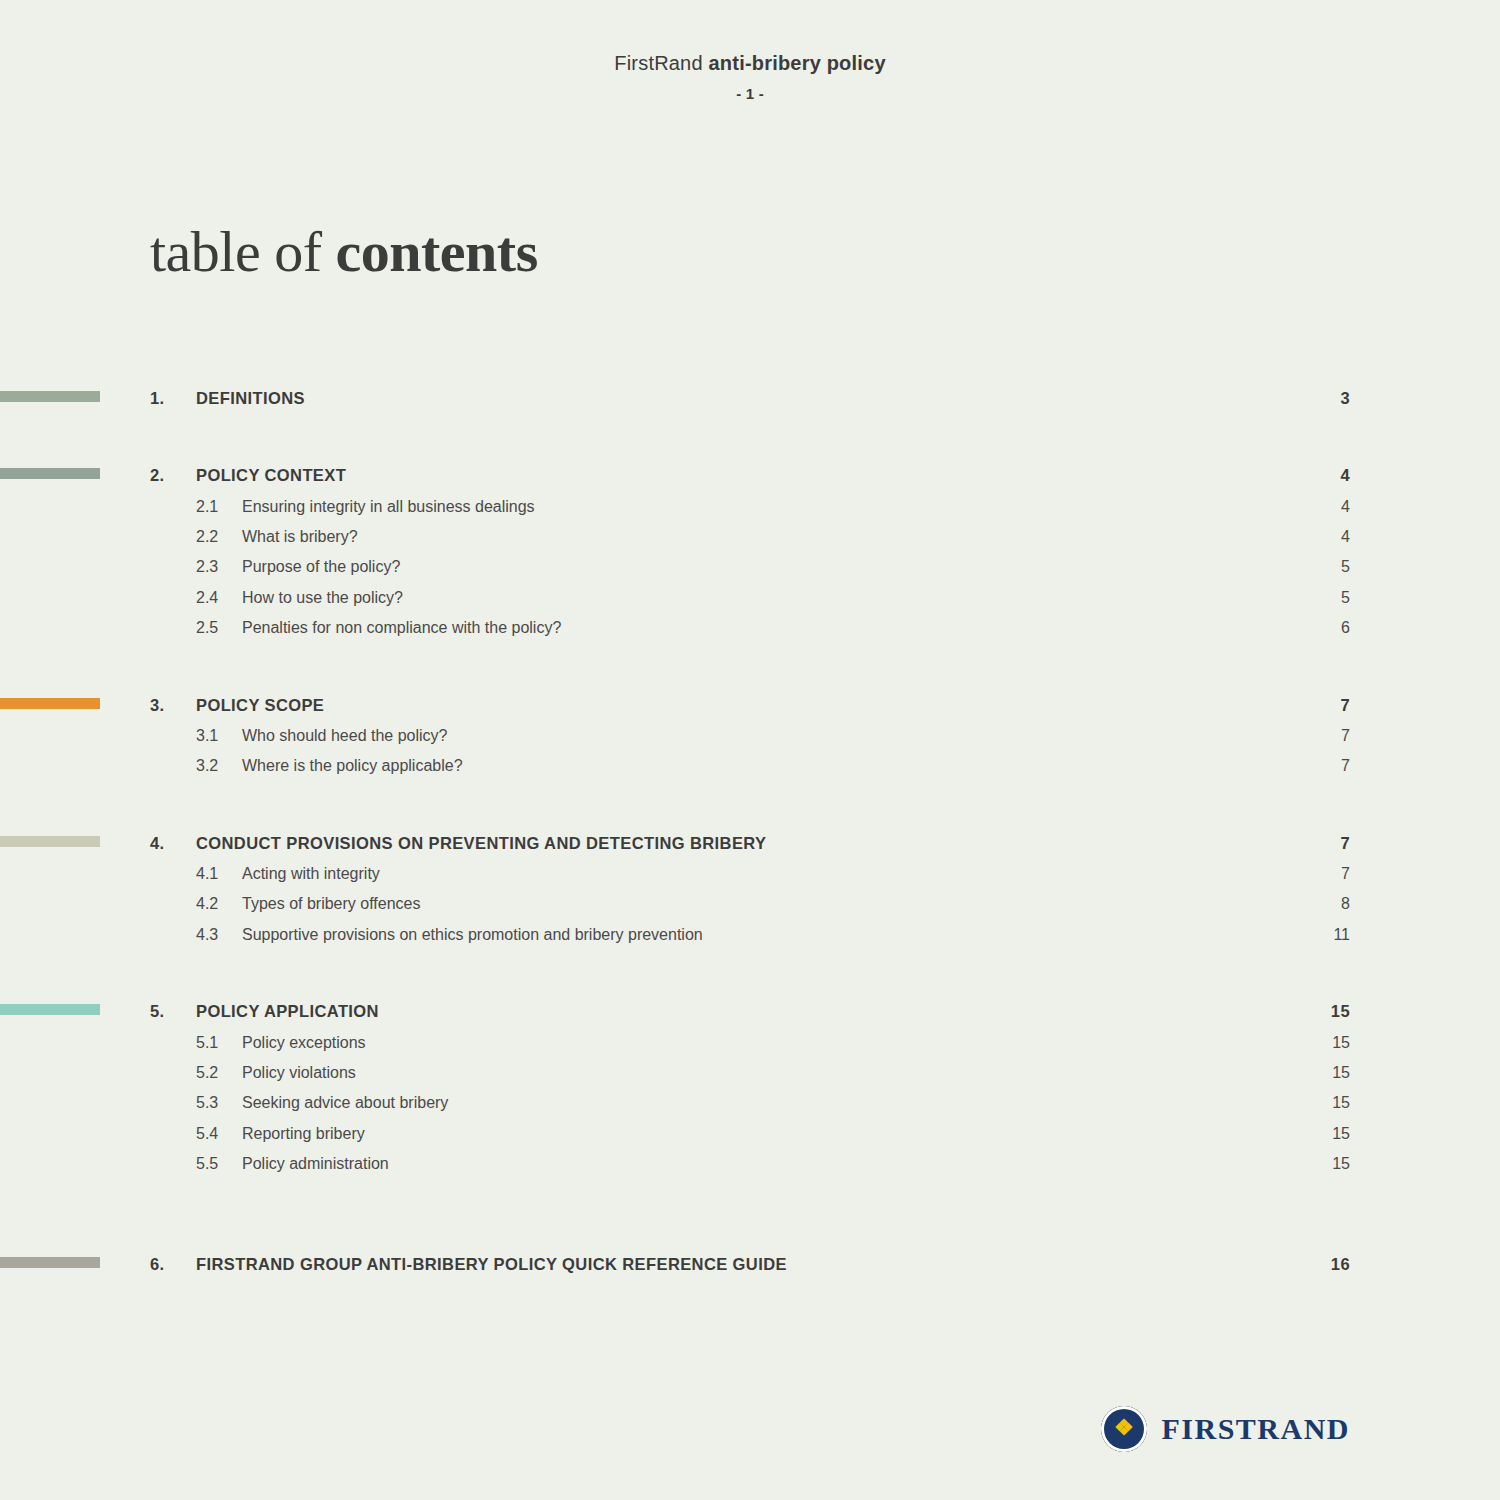FirstRand anti-bribery policy
- 1 -
table of contents
1. Definitions 3
2. Policy context 4
2.1 Ensuring integrity in all business dealings 4
2.2 What is bribery? 4
2.3 Purpose of the policy? 5
2.4 How to use the policy? 5
2.5 Penalties for non compliance with the policy? 6
3. Policy scope 7
3.1 Who should heed the policy? 7
3.2 Where is the policy applicable? 7
4. Conduct provisions on preventing and detecting bribery 7
4.1 Acting with integrity 7
4.2 Types of bribery offences 8
4.3 Supportive provisions on ethics promotion and bribery prevention 11
5. Policy application 15
5.1 Policy exceptions 15
5.2 Policy violations 15
5.3 Seeking advice about bribery 15
5.4 Reporting bribery 15
5.5 Policy administration 15
6. FirstRand group anti-bribery policy quick reference guide 16
❖
FIRSTRAND